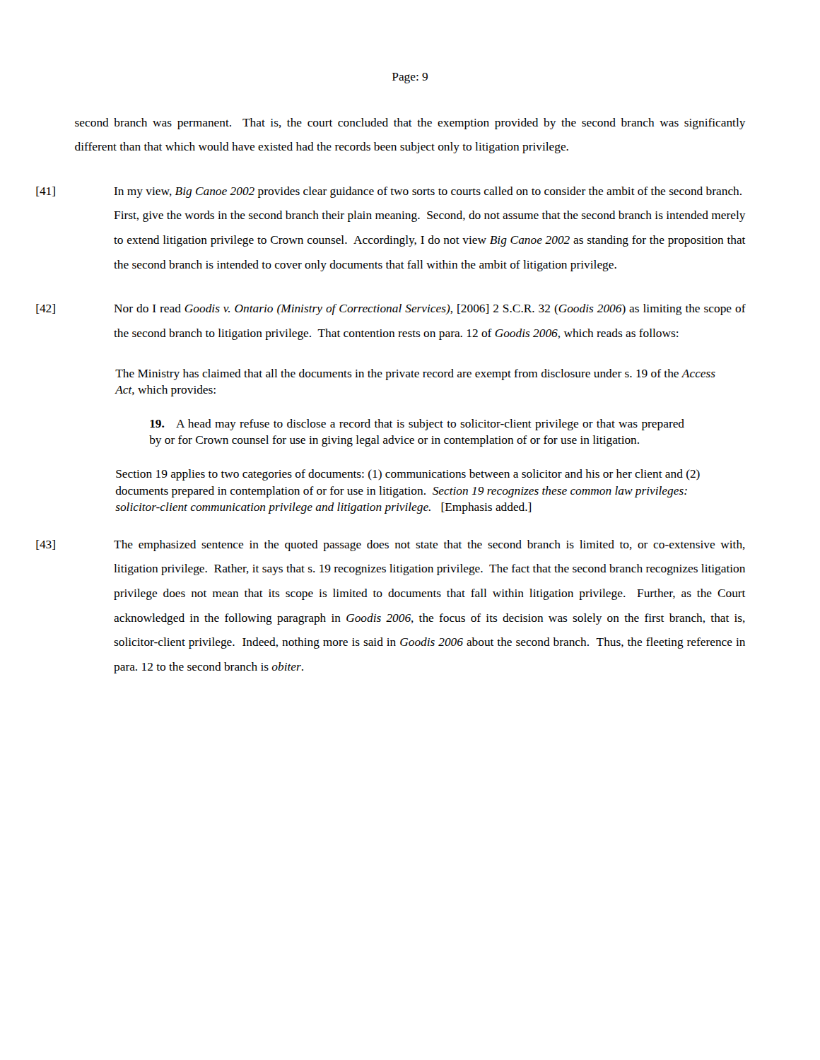Page: 9
second branch was permanent. That is, the court concluded that the exemption provided by the second branch was significantly different than that which would have existed had the records been subject only to litigation privilege.
[41] In my view, Big Canoe 2002 provides clear guidance of two sorts to courts called on to consider the ambit of the second branch. First, give the words in the second branch their plain meaning. Second, do not assume that the second branch is intended merely to extend litigation privilege to Crown counsel. Accordingly, I do not view Big Canoe 2002 as standing for the proposition that the second branch is intended to cover only documents that fall within the ambit of litigation privilege.
[42] Nor do I read Goodis v. Ontario (Ministry of Correctional Services), [2006] 2 S.C.R. 32 (Goodis 2006) as limiting the scope of the second branch to litigation privilege. That contention rests on para. 12 of Goodis 2006, which reads as follows:
The Ministry has claimed that all the documents in the private record are exempt from disclosure under s. 19 of the Access Act, which provides:
19. A head may refuse to disclose a record that is subject to solicitor-client privilege or that was prepared by or for Crown counsel for use in giving legal advice or in contemplation of or for use in litigation.
Section 19 applies to two categories of documents: (1) communications between a solicitor and his or her client and (2) documents prepared in contemplation of or for use in litigation. Section 19 recognizes these common law privileges: solicitor-client communication privilege and litigation privilege. [Emphasis added.]
[43] The emphasized sentence in the quoted passage does not state that the second branch is limited to, or co-extensive with, litigation privilege. Rather, it says that s. 19 recognizes litigation privilege. The fact that the second branch recognizes litigation privilege does not mean that its scope is limited to documents that fall within litigation privilege. Further, as the Court acknowledged in the following paragraph in Goodis 2006, the focus of its decision was solely on the first branch, that is, solicitor-client privilege. Indeed, nothing more is said in Goodis 2006 about the second branch. Thus, the fleeting reference in para. 12 to the second branch is obiter.